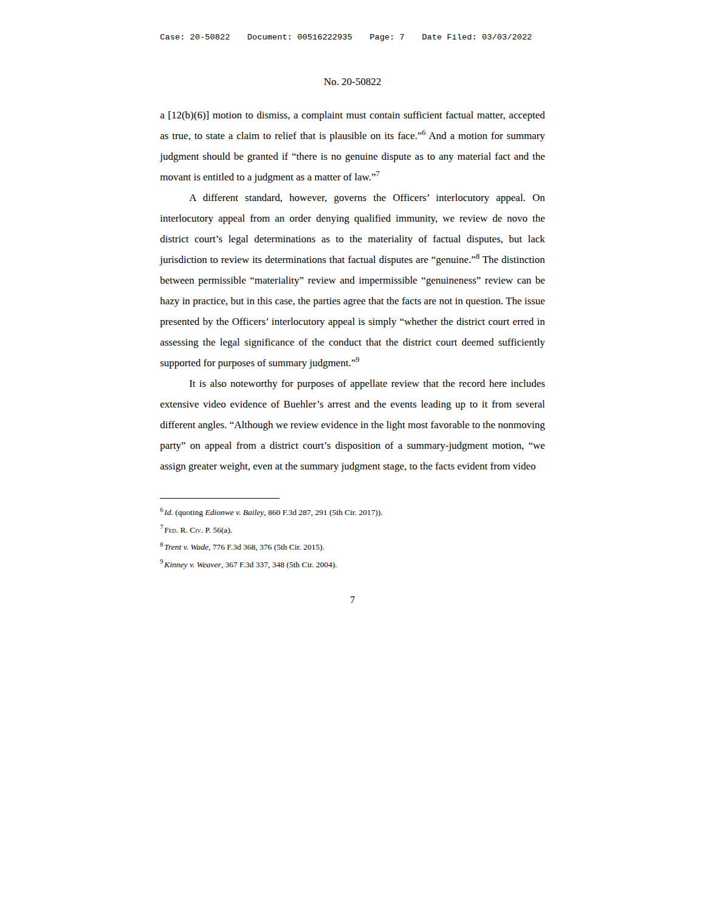Case: 20-50822 Document: 00516222935 Page: 7 Date Filed: 03/03/2022
No. 20-50822
a [12(b)(6)] motion to dismiss, a complaint must contain sufficient factual matter, accepted as true, to state a claim to relief that is plausible on its face.”6 And a motion for summary judgment should be granted if “there is no genuine dispute as to any material fact and the movant is entitled to a judgment as a matter of law.”7
A different standard, however, governs the Officers’ interlocutory appeal. On interlocutory appeal from an order denying qualified immunity, we review de novo the district court’s legal determinations as to the materiality of factual disputes, but lack jurisdiction to review its determinations that factual disputes are “genuine.”8 The distinction between permissible “materiality” review and impermissible “genuineness” review can be hazy in practice, but in this case, the parties agree that the facts are not in question. The issue presented by the Officers’ interlocutory appeal is simply “whether the district court erred in assessing the legal significance of the conduct that the district court deemed sufficiently supported for purposes of summary judgment.”9
It is also noteworthy for purposes of appellate review that the record here includes extensive video evidence of Buehler’s arrest and the events leading up to it from several different angles. “Although we review evidence in the light most favorable to the nonmoving party” on appeal from a district court’s disposition of a summary-judgment motion, “we assign greater weight, even at the summary judgment stage, to the facts evident from video
6 Id. (quoting Edionwe v. Bailey, 860 F.3d 287, 291 (5th Cir. 2017)).
7 Fed. R. Civ. P. 56(a).
8 Trent v. Wade, 776 F.3d 368, 376 (5th Cir. 2015).
9 Kinney v. Weaver, 367 F.3d 337, 348 (5th Cir. 2004).
7